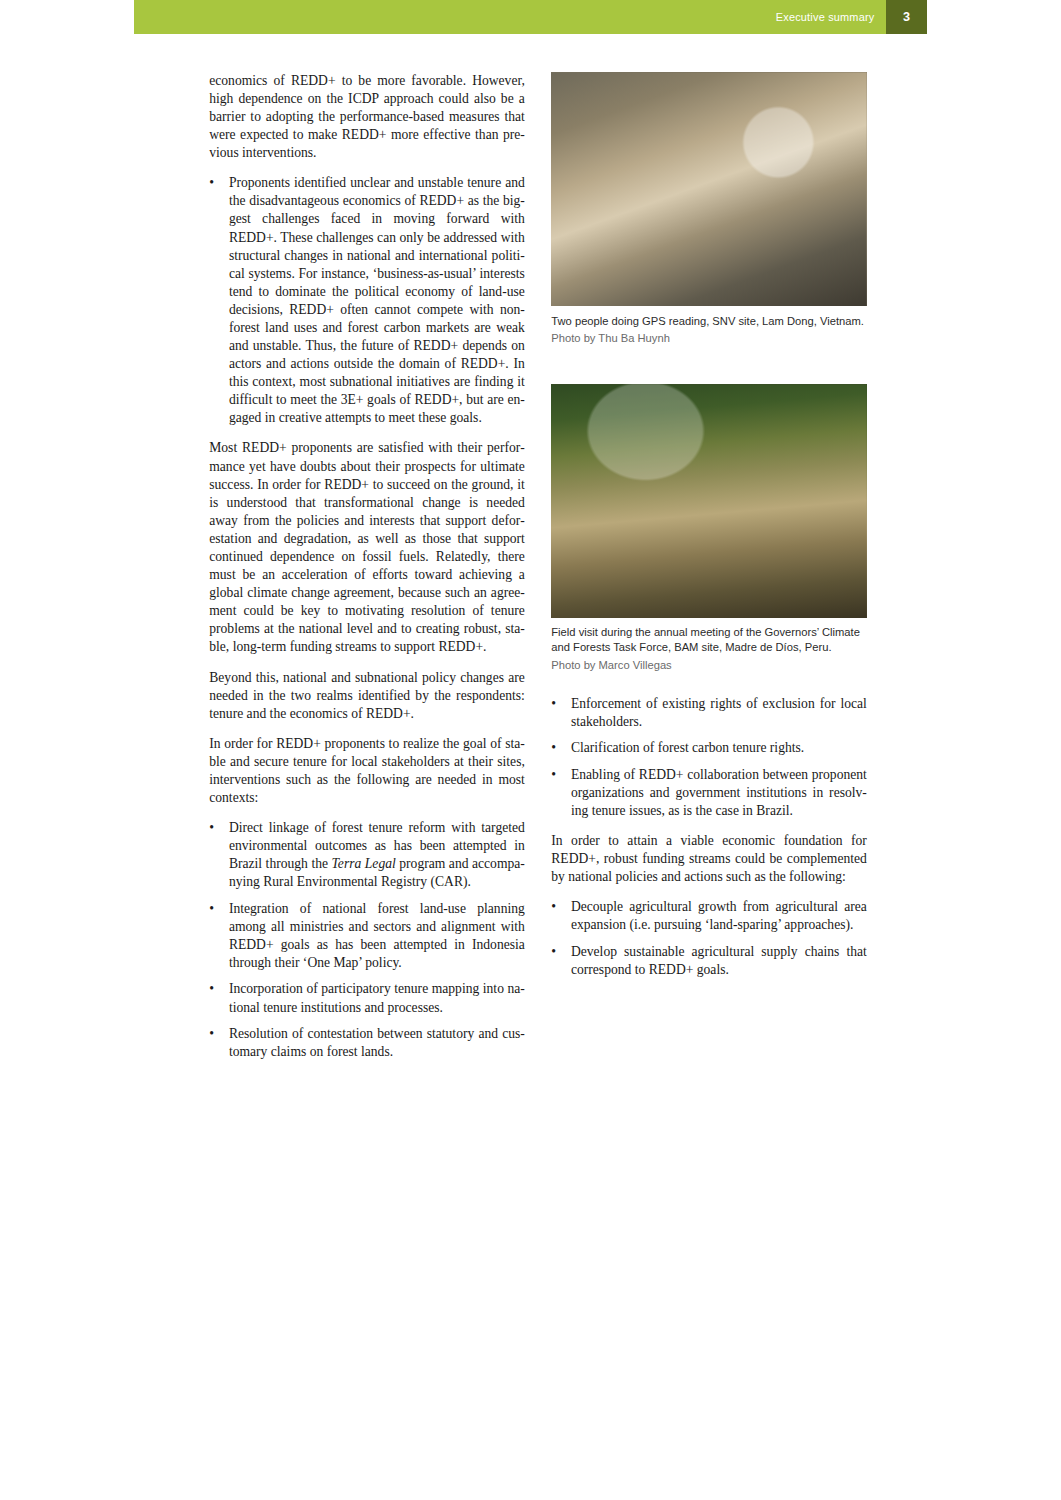Executive summary
3
economics of REDD+ to be more favorable. However, high dependence on the ICDP approach could also be a barrier to adopting the performance-based measures that were expected to make REDD+ more effective than previous interventions.
Proponents identified unclear and unstable tenure and the disadvantageous economics of REDD+ as the biggest challenges faced in moving forward with REDD+. These challenges can only be addressed with structural changes in national and international political systems. For instance, ‘business-as-usual’ interests tend to dominate the political economy of land-use decisions, REDD+ often cannot compete with non-forest land uses and forest carbon markets are weak and unstable. Thus, the future of REDD+ depends on actors and actions outside the domain of REDD+. In this context, most subnational initiatives are finding it difficult to meet the 3E+ goals of REDD+, but are engaged in creative attempts to meet these goals.
Most REDD+ proponents are satisfied with their performance yet have doubts about their prospects for ultimate success. In order for REDD+ to succeed on the ground, it is understood that transformational change is needed away from the policies and interests that support deforestation and degradation, as well as those that support continued dependence on fossil fuels. Relatedly, there must be an acceleration of efforts toward achieving a global climate change agreement, because such an agreement could be key to motivating resolution of tenure problems at the national level and to creating robust, stable, long-term funding streams to support REDD+.
Beyond this, national and subnational policy changes are needed in the two realms identified by the respondents: tenure and the economics of REDD+.
In order for REDD+ proponents to realize the goal of stable and secure tenure for local stakeholders at their sites, interventions such as the following are needed in most contexts:
Direct linkage of forest tenure reform with targeted environmental outcomes as has been attempted in Brazil through the Terra Legal program and accompanying Rural Environmental Registry (CAR).
Integration of national forest land-use planning among all ministries and sectors and alignment with REDD+ goals as has been attempted in Indonesia through their ‘One Map’ policy.
Incorporation of participatory tenure mapping into national tenure institutions and processes.
Resolution of contestation between statutory and customary claims on forest lands.
Two people doing GPS reading, SNV site, Lam Dong, Vietnam. Photo by Thu Ba Huynh
Field visit during the annual meeting of the Governors’ Climate and Forests Task Force, BAM site, Madre de Díos, Peru. Photo by Marco Villegas
Enforcement of existing rights of exclusion for local stakeholders.
Clarification of forest carbon tenure rights.
Enabling of REDD+ collaboration between proponent organizations and government institutions in resolving tenure issues, as is the case in Brazil.
In order to attain a viable economic foundation for REDD+, robust funding streams could be complemented by national policies and actions such as the following:
Decouple agricultural growth from agricultural area expansion (i.e. pursuing ‘land-sparing’ approaches).
Develop sustainable agricultural supply chains that correspond to REDD+ goals.